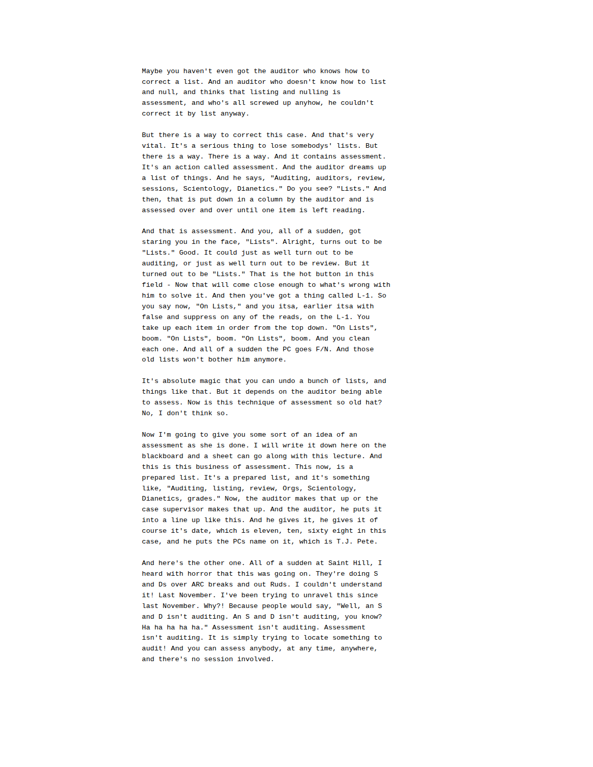Maybe you haven't even got the auditor who knows how to correct a list. And an auditor who doesn't know how to list and null, and thinks that listing and nulling is assessment, and who's all screwed up anyhow, he couldn't correct it by list anyway.
But there is a way to correct this case. And that's very vital. It's a serious thing to lose somebodys' lists. But there is a way. There is a way. And it contains assessment. It's an action called assessment. And the auditor dreams up a list of things. And he says, "Auditing, auditors, review, sessions, Scientology, Dianetics." Do you see? "Lists." And then, that is put down in a column by the auditor and is assessed over and over until one item is left reading.
And that is assessment. And you, all of a sudden, got staring you in the face, "Lists". Alright, turns out to be "Lists." Good. It could just as well turn out to be auditing, or just as well turn out to be review. But it turned out to be "Lists." That is the hot button in this field - Now that will come close enough to what's wrong with him to solve it. And then you've got a thing called L-1. So you say now, "On Lists," and you itsa, earlier itsa with false and suppress on any of the reads, on the L-1. You take up each item in order from the top down. "On Lists", boom. "On Lists", boom. "On Lists", boom. And you clean each one. And all of a sudden the PC goes F/N. And those old lists won't bother him anymore.
It's absolute magic that you can undo a bunch of lists, and things like that. But it depends on the auditor being able to assess. Now is this technique of assessment so old hat? No, I don't think so.
Now I'm going to give you some sort of an idea of an assessment as she is done. I will write it down here on the blackboard and a sheet can go along with this lecture. And this is this business of assessment. This now, is a prepared list. It's a prepared list, and it's something like, "Auditing, listing, review, Orgs, Scientology, Dianetics, grades." Now, the auditor makes that up or the case supervisor makes that up. And the auditor, he puts it into a line up like this. And he gives it, he gives it of course it's date, which is eleven, ten, sixty eight in this case, and he puts the PCs name on it, which is T.J. Pete.
And here's the other one. All of a sudden at Saint Hill, I heard with horror that this was going on. They're doing S and Ds over ARC breaks and out Ruds. I couldn't understand it! Last November. I've been trying to unravel this since last November. Why?! Because people would say, "Well, an S and D isn't auditing. An S and D isn't auditing, you know? Ha ha ha ha ha." Assessment isn't auditing. Assessment isn't auditing. It is simply trying to locate something to audit! And you can assess anybody, at any time, anywhere, and there's no session involved.